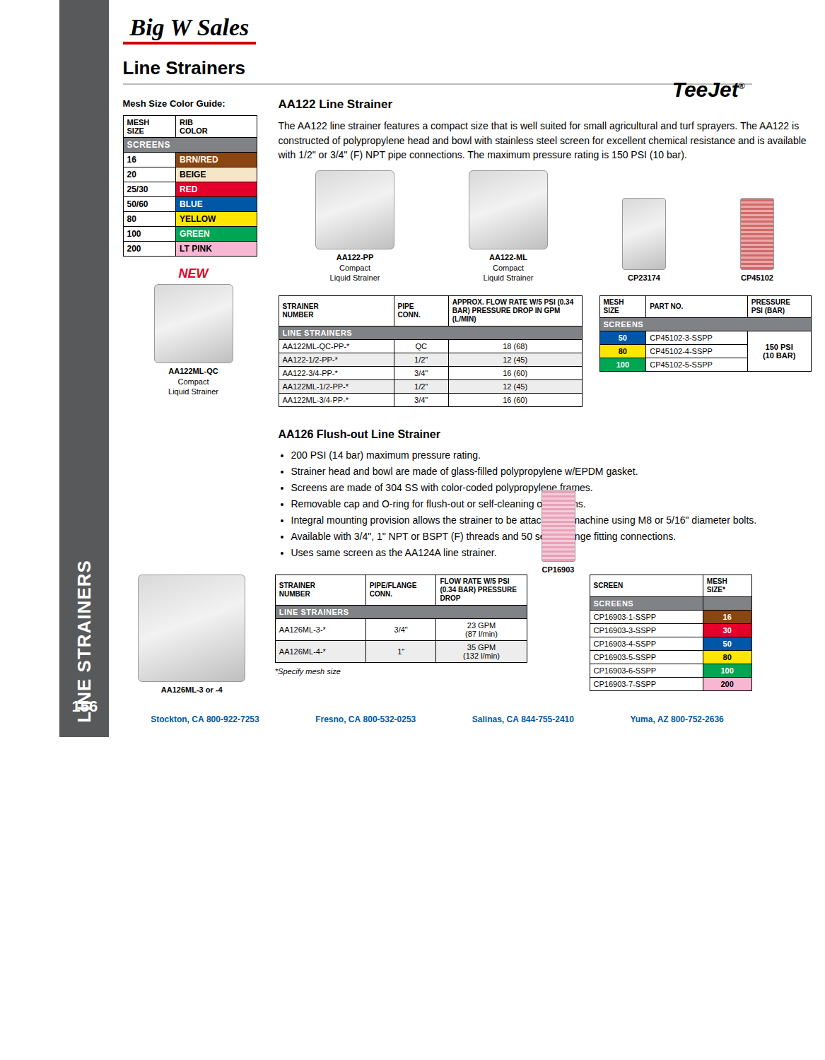LINE STRAINERS
156
Big W Sales
Line Strainers
TeeJet®
Mesh Size Color Guide:
| MESH SIZE | RIB COLOR |
| --- | --- |
| SCREENS |
| 16 | BRN/RED |
| 20 | BEIGE |
| 25/30 | RED |
| 50/60 | BLUE |
| 80 | YELLOW |
| 100 | GREEN |
| 200 | LT PINK |
NEW
AA122ML-QC
Compact
Liquid Strainer
AA122 Line Strainer
The AA122 line strainer features a compact size that is well suited for small agricultural and turf sprayers. The AA122 is constructed of polypropylene head and bowl with stainless steel screen for excellent chemical resistance and is available with 1/2" or 3/4" (F) NPT pipe connections. The maximum pressure rating is 150 PSI (10 bar).
AA122-PP
Compact
Liquid Strainer
AA122-ML
Compact
Liquid Strainer
CP23174
CP45102
| STRAINER NUMBER | PIPE CONN. | APPROX. FLOW RATE W/5 PSI (0.34 BAR) PRESSURE DROP IN GPM (L/MIN) |
| --- | --- | --- |
| LINE STRAINERS |
| AA122ML-QC-PP-* | QC | 18 (68) |
| AA122-1/2-PP-* | 1/2" | 12 (45) |
| AA122-3/4-PP-* | 3/4" | 16 (60) |
| AA122ML-1/2-PP-* | 1/2" | 12 (45) |
| AA122ML-3/4-PP-* | 3/4" | 16 (60) |
| MESH SIZE | PART NO. | PRESSURE PSI (BAR) |
| --- | --- | --- |
| SCREENS |
| 50 | CP45102-3-SSPP | 150 PSI (10 BAR) |
| 80 | CP45102-4-SSPP |
| 100 | CP45102-5-SSPP |
AA126 Flush-out Line Strainer
200 PSI (14 bar) maximum pressure rating.
Strainer head and bowl are made of glass-filled polypropylene w/EPDM gasket.
Screens are made of 304 SS with color-coded polypropylene frames.
Removable cap and O-ring for flush-out or self-cleaning operations.
Integral mounting provision allows the strainer to be attached to machine using M8 or 5/16" diameter bolts.
Available with 3/4", 1" NPT or BSPT (F) threads and 50 series flange fitting connections.
Uses same screen as the AA124A line strainer.
AA126ML-3 or -4
| STRAINER NUMBER | PIPE/FLANGE CONN. | FLOW RATE W/5 PSI (0.34 BAR) PRESSURE DROP |
| --- | --- | --- |
| LINE STRAINERS |
| AA126ML-3-* | 3/4" | 23 GPM (87 l/min) |
| AA126ML-4-* | 1" | 35 GPM (132 l/min) |
*Specify mesh size
CP16903
| SCREEN | MESH SIZE* |
| --- | --- |
| SCREENS | |
| CP16903-1-SSPP | 16 |
| CP16903-3-SSPP | 30 |
| CP16903-4-SSPP | 50 |
| CP16903-5-SSPP | 80 |
| CP16903-6-SSPP | 100 |
| CP16903-7-SSPP | 200 |
Stockton, CA 800-922-7253
Fresno, CA 800-532-0253
Salinas, CA 844-755-2410
Yuma, AZ 800-752-2636